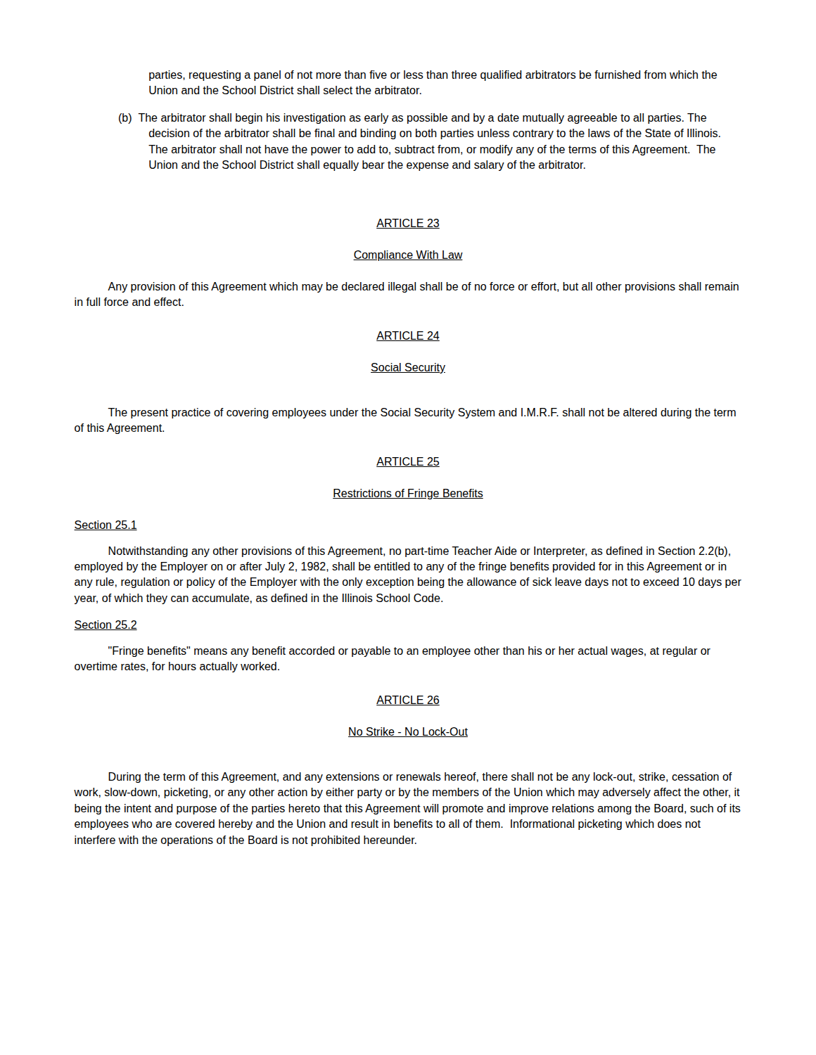parties, requesting a panel of not more than five or less than three qualified arbitrators be furnished from which the Union and the School District shall select the arbitrator.
(b) The arbitrator shall begin his investigation as early as possible and by a date mutually agreeable to all parties. The decision of the arbitrator shall be final and binding on both parties unless contrary to the laws of the State of Illinois. The arbitrator shall not have the power to add to, subtract from, or modify any of the terms of this Agreement. The Union and the School District shall equally bear the expense and salary of the arbitrator.
ARTICLE 23
Compliance With Law
Any provision of this Agreement which may be declared illegal shall be of no force or effort, but all other provisions shall remain in full force and effect.
ARTICLE 24
Social Security
The present practice of covering employees under the Social Security System and I.M.R.F. shall not be altered during the term of this Agreement.
ARTICLE 25
Restrictions of Fringe Benefits
Section 25.1
Notwithstanding any other provisions of this Agreement, no part-time Teacher Aide or Interpreter, as defined in Section 2.2(b), employed by the Employer on or after July 2, 1982, shall be entitled to any of the fringe benefits provided for in this Agreement or in any rule, regulation or policy of the Employer with the only exception being the allowance of sick leave days not to exceed 10 days per year, of which they can accumulate, as defined in the Illinois School Code.
Section 25.2
"Fringe benefits" means any benefit accorded or payable to an employee other than his or her actual wages, at regular or overtime rates, for hours actually worked.
ARTICLE 26
No Strike - No Lock-Out
During the term of this Agreement, and any extensions or renewals hereof, there shall not be any lock-out, strike, cessation of work, slow-down, picketing, or any other action by either party or by the members of the Union which may adversely affect the other, it being the intent and purpose of the parties hereto that this Agreement will promote and improve relations among the Board, such of its employees who are covered hereby and the Union and result in benefits to all of them. Informational picketing which does not interfere with the operations of the Board is not prohibited hereunder.